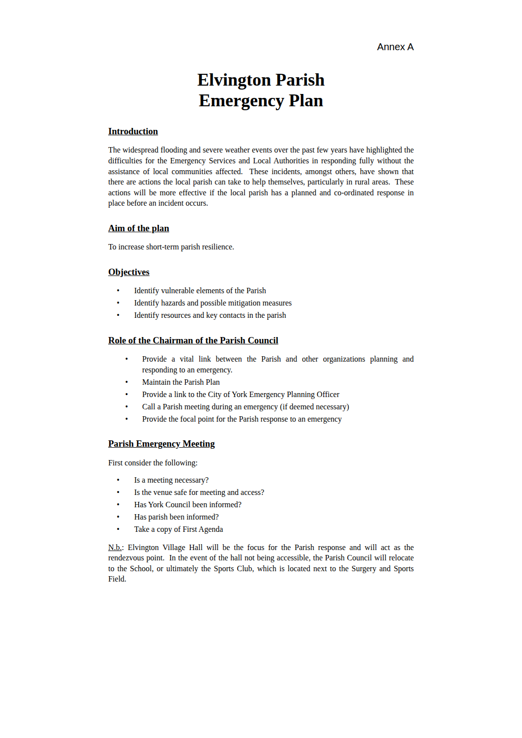Annex A
Elvington Parish
Emergency Plan
Introduction
The widespread flooding and severe weather events over the past few years have highlighted the difficulties for the Emergency Services and Local Authorities in responding fully without the assistance of local communities affected. These incidents, amongst others, have shown that there are actions the local parish can take to help themselves, particularly in rural areas. These actions will be more effective if the local parish has a planned and co-ordinated response in place before an incident occurs.
Aim of the plan
To increase short-term parish resilience.
Objectives
Identify vulnerable elements of the Parish
Identify hazards and possible mitigation measures
Identify resources and key contacts in the parish
Role of the Chairman of the Parish Council
Provide a vital link between the Parish and other organizations planning and responding to an emergency.
Maintain the Parish Plan
Provide a link to the City of York Emergency Planning Officer
Call a Parish meeting during an emergency (if deemed necessary)
Provide the focal point for the Parish response to an emergency
Parish Emergency Meeting
First consider the following:
Is a meeting necessary?
Is the venue safe for meeting and access?
Has York Council been informed?
Has parish been informed?
Take a copy of First Agenda
N.b.: Elvington Village Hall will be the focus for the Parish response and will act as the rendezvous point. In the event of the hall not being accessible, the Parish Council will relocate to the School, or ultimately the Sports Club, which is located next to the Surgery and Sports Field.